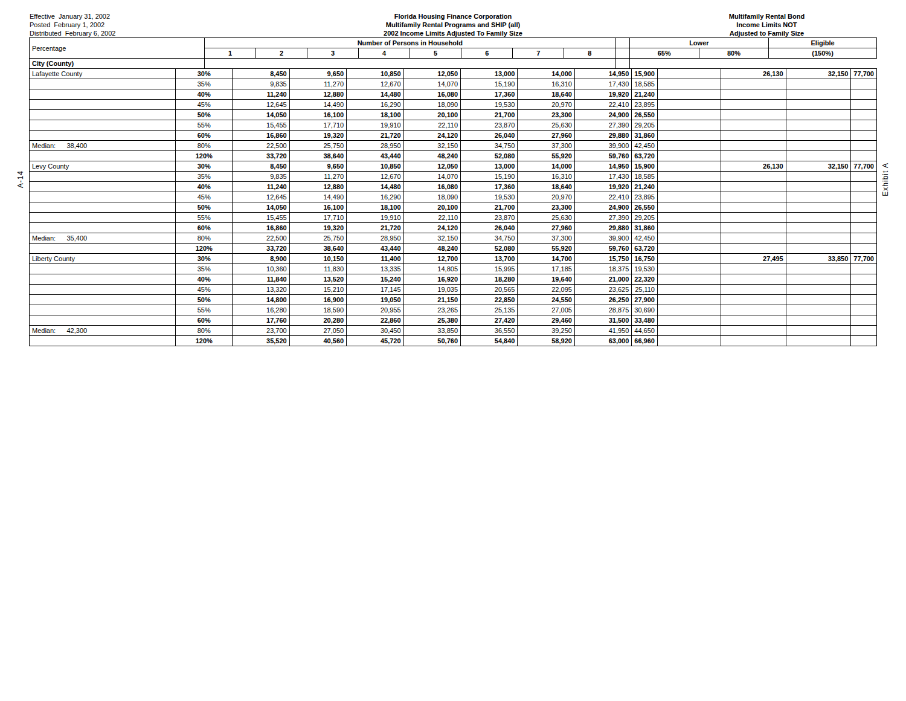A-14
| Effective January 31, 2002 | Florida Housing Finance Corporation | Multifamily Rental Bond |
| Posted February 1, 2002 | Multifamily Rental Programs and SHIP (all) | Income Limits NOT |
| Distributed February 6, 2002 | 2002 Income Limits Adjusted To Family Size | Adjusted to Family Size |
| Percentage | Number of Persons in Household | | Lower | Eligible |
| --- | --- | --- | --- | --- |
| 1 | 2 | 3 | 4 | 5 | 6 | 7 | 8 | | 65% | 80% | (150%) |
| City (County) | | | |
| Lafayette County | 30% | 8,450 | 9,650 | 10,850 | 12,050 | 13,000 | 14,000 | 14,950 | 15,900 | | 26,130 | 32,150 | 77,700 |
| | 35% | 9,835 | 11,270 | 12,670 | 14,070 | 15,190 | 16,310 | 17,430 | 18,585 | | | | |
| | 40% | 11,240 | 12,880 | 14,480 | 16,080 | 17,360 | 18,640 | 19,920 | 21,240 | | | | |
| | 45% | 12,645 | 14,490 | 16,290 | 18,090 | 19,530 | 20,970 | 22,410 | 23,895 | | | | |
| | 50% | 14,050 | 16,100 | 18,100 | 20,100 | 21,700 | 23,300 | 24,900 | 26,550 | | | | |
| | 55% | 15,455 | 17,710 | 19,910 | 22,110 | 23,870 | 25,630 | 27,390 | 29,205 | | | | |
| | 60% | 16,860 | 19,320 | 21,720 | 24,120 | 26,040 | 27,960 | 29,880 | 31,860 | | | | |
| Median: 38,400 | 80% | 22,500 | 25,750 | 28,950 | 32,150 | 34,750 | 37,300 | 39,900 | 42,450 | | | | |
| | 120% | 33,720 | 38,640 | 43,440 | 48,240 | 52,080 | 55,920 | 59,760 | 63,720 | | | | |
| Levy County | 30% | 8,450 | 9,650 | 10,850 | 12,050 | 13,000 | 14,000 | 14,950 | 15,900 | | 26,130 | 32,150 | 77,700 |
| | 35% | 9,835 | 11,270 | 12,670 | 14,070 | 15,190 | 16,310 | 17,430 | 18,585 | | | | |
| | 40% | 11,240 | 12,880 | 14,480 | 16,080 | 17,360 | 18,640 | 19,920 | 21,240 | | | | |
| | 45% | 12,645 | 14,490 | 16,290 | 18,090 | 19,530 | 20,970 | 22,410 | 23,895 | | | | |
| | 50% | 14,050 | 16,100 | 18,100 | 20,100 | 21,700 | 23,300 | 24,900 | 26,550 | | | | |
| | 55% | 15,455 | 17,710 | 19,910 | 22,110 | 23,870 | 25,630 | 27,390 | 29,205 | | | | |
| | 60% | 16,860 | 19,320 | 21,720 | 24,120 | 26,040 | 27,960 | 29,880 | 31,860 | | | | |
| Median: 35,400 | 80% | 22,500 | 25,750 | 28,950 | 32,150 | 34,750 | 37,300 | 39,900 | 42,450 | | | | |
| | 120% | 33,720 | 38,640 | 43,440 | 48,240 | 52,080 | 55,920 | 59,760 | 63,720 | | | | |
| Liberty County | 30% | 8,900 | 10,150 | 11,400 | 12,700 | 13,700 | 14,700 | 15,750 | 16,750 | | 27,495 | 33,850 | 77,700 |
| | 35% | 10,360 | 11,830 | 13,335 | 14,805 | 15,995 | 17,185 | 18,375 | 19,530 | | | | |
| | 40% | 11,840 | 13,520 | 15,240 | 16,920 | 18,280 | 19,640 | 21,000 | 22,320 | | | | |
| | 45% | 13,320 | 15,210 | 17,145 | 19,035 | 20,565 | 22,095 | 23,625 | 25,110 | | | | |
| | 50% | 14,800 | 16,900 | 19,050 | 21,150 | 22,850 | 24,550 | 26,250 | 27,900 | | | | |
| | 55% | 16,280 | 18,590 | 20,955 | 23,265 | 25,135 | 27,005 | 28,875 | 30,690 | | | | |
| | 60% | 17,760 | 20,280 | 22,860 | 25,380 | 27,420 | 29,460 | 31,500 | 33,480 | | | | |
| Median: 42,300 | 80% | 23,700 | 27,050 | 30,450 | 33,850 | 36,550 | 39,250 | 41,950 | 44,650 | | | | |
| | 120% | 35,520 | 40,560 | 45,720 | 50,760 | 54,840 | 58,920 | 63,000 | 66,960 | | | | |
Exhibit A